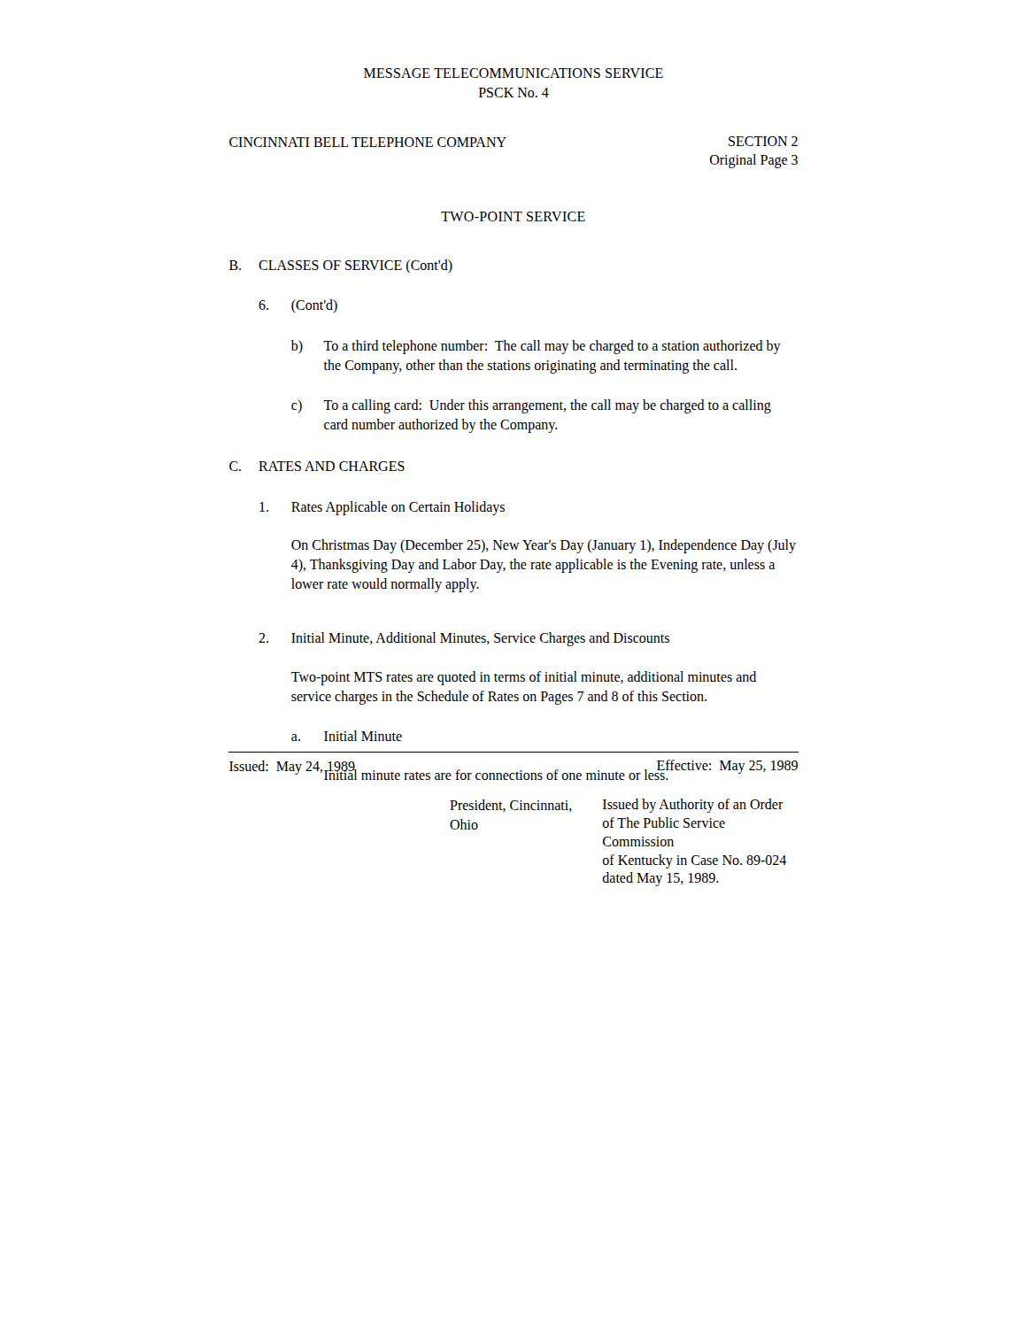MESSAGE TELECOMMUNICATIONS SERVICE
PSCK No. 4
CINCINNATI BELL TELEPHONE COMPANY
SECTION 2
Original Page 3
TWO-POINT SERVICE
B.
CLASSES OF SERVICE (Cont'd)
6.
(Cont'd)
b)
To a third telephone number: The call may be charged to a station authorized by the Company, other than the stations originating and terminating the call.
c)
To a calling card: Under this arrangement, the call may be charged to a calling card number authorized by the Company.
C.
RATES AND CHARGES
1.
Rates Applicable on Certain Holidays
On Christmas Day (December 25), New Year's Day (January 1), Independence Day (July 4), Thanksgiving Day and Labor Day, the rate applicable is the Evening rate, unless a lower rate would normally apply.
2.
Initial Minute, Additional Minutes, Service Charges and Discounts
Two-point MTS rates are quoted in terms of initial minute, additional minutes and service charges in the Schedule of Rates on Pages 7 and 8 of this Section.
a.
Initial Minute
Initial minute rates are for connections of one minute or less.
Issued: May 24, 1989
Effective: May 25, 1989
President, Cincinnati, Ohio
Issued by Authority of an Order
of The Public Service Commission
of Kentucky in Case No. 89-024
dated May 15, 1989.